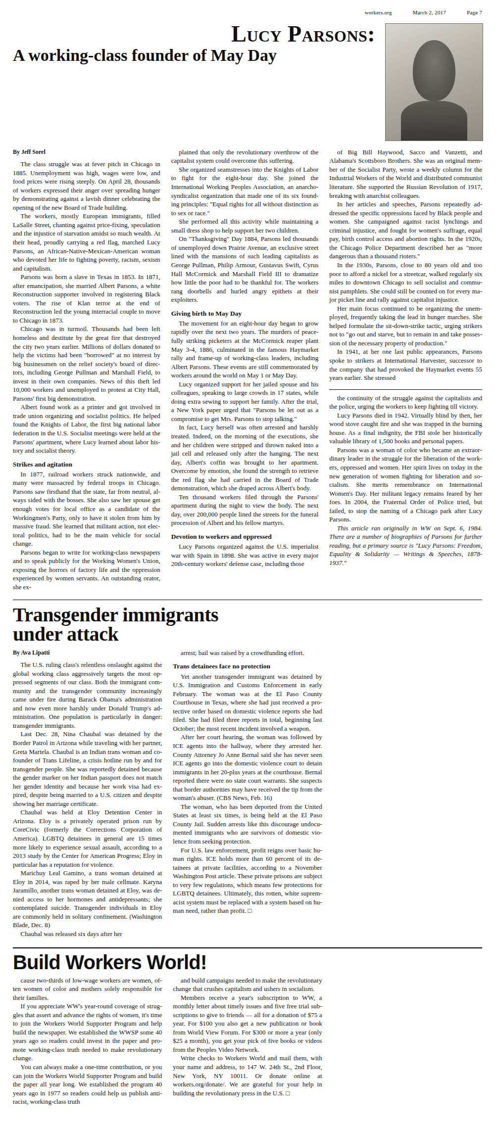workers.org March 2, 2017 Page 7
Lucy Parsons:
A working-class founder of May Day
By Jeff Sorel
The class struggle was at fever pitch in Chicago in 1885. Unemployment was high, wages were low, and food prices were rising steeply. On April 28, thousands of workers expressed their anger over spreading hunger by demonstrating against a lavish dinner celebrating the opening of the new Board of Trade building.
The workers, mostly European immigrants, filled LaSalle Street, chanting against price-fixing, speculation and the injustice of starvation amidst so much wealth. At their head, proudly carrying a red flag, marched Lucy Parsons, an African-Native-Mexican-American woman who devoted her life to fighting poverty, racism, sexism and capitalism.
Parsons was born a slave in Texas in 1853. In 1871, after emancipation, she married Albert Parsons, a white Reconstruction supporter involved in registering Black voters. The rise of Klan terror at the end of Reconstruction led the young interracial couple to move to Chicago in 1873.
Chicago was in turmoil. Thousands had been left homeless and destitute by the great fire that destroyed the city two years earlier. Millions of dollars donated to help the victims had been "borrowed" at no interest by big businessmen on the relief society's board of directors, including George Pullman and Marshall Field, to invest in their own companies. News of this theft led 10,000 workers and unemployed to protest at City Hall, Parsons' first big demonstration.
Albert found work as a printer and got involved in trade union organizing and socialist politics. He helped found the Knights of Labor, the first big national labor federation in the U.S. Socialist meetings were held at the Parsons' apartment, where Lucy learned about labor history and socialist theory.
Strikes and agitation
In 1877, railroad workers struck nationwide, and many were massacred by federal troops in Chicago. Parsons saw firsthand that the state, far from neutral, always sided with the bosses. She also saw her spouse get enough votes for local office as a candidate of the Workingmen's Party, only to have it stolen from him by massive fraud. She learned that militant action, not electoral politics, had to be the main vehicle for social change.
Parsons began to write for working-class newspapers and to speak publicly for the Working Women's Union, exposing the horrors of factory life and the oppression experienced by women servants. An outstanding orator, she ex-
plained that only the revolutionary overthrow of the capitalist system could overcome this suffering.
She organized seamstresses into the Knights of Labor to fight for the eight-hour day. She joined the International Working Peoples Association, an anarcho-syndicalist organization that made one of its six founding principles: "Equal rights for all without distinction as to sex or race."
She performed all this activity while maintaining a small dress shop to help support her two children.
On "Thanksgiving" Day 1884, Parsons led thousands of unemployed down Prairie Avenue, an exclusive street lined with the mansions of such leading capitalists as George Pullman, Philip Armour, Gustavus Swift, Cyrus Hall McCormick and Marshall Field III to dramatize how little the poor had to be thankful for. The workers rang doorbells and hurled angry epithets at their exploiters.
Giving birth to May Day
The movement for an eight-hour day began to grow rapidly over the next two years. The murders of peacefully striking picketers at the McCormick reaper plant May 3-4, 1886, culminated in the famous Haymarket rally and frame-up of working-class leaders, including Albert Parsons. These events are still commemorated by workers around the world on May 1 or May Day.
Lucy organized support for her jailed spouse and his colleagues, speaking to large crowds in 17 states, while doing extra sewing to support her family. After the trial, a New York paper urged that "Parsons be let out as a compromise to get Mrs. Parsons to stop talking."
In fact, Lucy herself was often arrested and harshly treated. Indeed, on the morning of the executions, she and her children were stripped and thrown naked into a jail cell and released only after the hanging. The next day, Albert's coffin was brought to her apartment. Overcome by emotion, she found the strength to retrieve the red flag she had carried in the Board of Trade demonstration, which she draped across Albert's body.
Ten thousand workers filed through the Parsons' apartment during the night to view the body. The next day, over 200,000 people lined the streets for the funeral procession of Albert and his fellow martyrs.
Devotion to workers and oppressed
Lucy Parsons organized against the U.S. imperialist war with Spain in 1898. She was active in every major 20th-century workers' defense case, including those
of Big Bill Haywood, Sacco and Vanzetti, and Alabama's Scottsboro Brothers. She was an original member of the Socialist Party, wrote a weekly column for the Industrial Workers of the World and distributed communist literature. She supported the Russian Revolution of 1917, breaking with anarchist colleagues.
In her articles and speeches, Parsons repeatedly addressed the specific oppressions faced by Black people and women. She campaigned against racist lynchings and criminal injustice, and fought for women's suffrage, equal pay, birth control access and abortion rights. In the 1920s, the Chicago Police Department described her as "more dangerous than a thousand rioters."
In the 1930s, Parsons, close to 80 years old and too poor to afford a nickel for a streetcar, walked regularly six miles to downtown Chicago to sell socialist and communist pamphlets. She could still be counted on for every major picket line and rally against capitalist injustice.
Her main focus continued to be organizing the unemployed, frequently taking the lead in hunger marches. She helped formulate the sit-down-strike tactic, urging strikers not to "go out and starve, but to remain in and take possession of the necessary property of production."
In 1941, at her one last public appearances, Parsons spoke to strikers at International Harvester, successor to the company that had provoked the Haymarket events 55 years earlier. She stressed
the continuity of the struggle against the capitalists and the police, urging the workers to keep fighting till victory.
Lucy Parsons died in 1942. Virtually blind by then, her wood stove caught fire and she was trapped in the burning house. As a final indignity, the FBI stole her historically valuable library of 1,500 books and personal papers.
Parsons was a woman of color who became an extraordinary leader in the struggle for the liberation of the workers, oppressed and women. Her spirit lives on today in the new generation of women fighting for liberation and socialism. She merits remembrance on International Women's Day. Her militant legacy remains feared by her foes. In 2004, the Fraternal Order of Police tried, but failed, to stop the naming of a Chicago park after Lucy Parsons.
This article ran originally in WW on Sept. 6, 1984. There are a number of biographies of Parsons for further reading, but a primary source is "Lucy Parsons: Freedom, Equality & Solidarity — Writings & Speeches, 1878-1937."
Transgender immigrants
under attack
By Ava Lipatti
The U.S. ruling class's relentless onslaught against the global working class aggressively targets the most oppressed segments of our class. Both the immigrant community and the transgender community increasingly came under fire during Barack Obama's administration and now even more harshly under Donald Trump's administration. One population is particularly in danger: transgender immigrants.
Last Dec. 28, Nina Chaubal was detained by the Border Patrol in Arizona while traveling with her partner, Greta Martela. Chaubal is an Indian trans woman and co-founder of Trans Lifeline, a crisis hotline run by and for transgender people. She was reportedly detained because the gender marker on her Indian passport does not match her gender identity and because her work visa had expired, despite being married to a U.S. citizen and despite showing her marriage certificate.
Chaubal was held at Eloy Detention Center in Arizona. Eloy is a privately operated prison run by CoreCivic (formerly the Corrections Corporation of America). LGBTQ detainees in general are 15 times more likely to experience sexual assault, according to a 2013 study by the Center for American Progress; Eloy in particular has a reputation for violence.
Marichuy Leal Gamino, a trans woman detained at Eloy in 2014, was raped by her male cellmate. Karyna Jaramillo, another trans woman detained at Eloy, was denied access to her hormones and antidepressants; she contemplated suicide. Transgender individuals in Eloy are commonly held in solitary confinement. (Washington Blade, Dec. 8)
Chaubal was released six days after her
arrest; bail was raised by a crowdfunding effort.
Trans detainees face no protection
Yet another transgender immigrant was detained by U.S. Immigration and Customs Enforcement in early February. The woman was at the El Paso County Courthouse in Texas, where she had just received a protective order based on domestic violence reports she had filed. She had filed three reports in total, beginning last October; the most recent incident involved a weapon.
After her court hearing, the woman was followed by ICE agents into the hallway, where they arrested her. County Attorney Jo Anne Bernal said she has never seen ICE agents go into the domestic violence court to detain immigrants in her 20-plus years at the courthouse. Bernal reported there were no state court warrants. She suspects that border authorities may have received the tip from the woman's abuser. (CBS News, Feb. 16)
The woman, who has been deported from the United States at least six times, is being held at the El Paso County Jail. Sudden arrests like this discourage undocumented immigrants who are survivors of domestic violence from seeking protection.
For U.S. law enforcement, profit reigns over basic human rights. ICE holds more than 60 percent of its detainees at private facilities, according to a November Washington Post article. These private prisons are subject to very few regulations, which means few protections for LGBTQ detainees. Ultimately, this rotten, white supremacist system must be replaced with a system based on human need, rather than profit. □
Build Workers World!
cause two-thirds of low-wage workers are women, often women of color and mothers solely responsible for their families.
If you appreciate WW's year-round coverage of struggles that assert and advance the rights of women, it's time to join the Workers World Supporter Program and help build the newspaper. We established the WWSP some 40 years ago so readers could invest in the paper and promote working-class truth needed to make revolutionary change.
You can always make a one-time contribution, or you can join the Workers World Supporter Program and build the paper all year long. We established the program 40 years ago in 1977 so readers could help us publish anti-racist, working-class truth
and build campaigns needed to make the revolutionary change that crushes capitalism and ushers in socialism.
Members receive a year's subscription to WW, a monthly letter about timely issues and five free trial subscriptions to give to friends — all for a donation of $75 a year. For $100 you also get a new publication or book from World View Forum. For $300 or more a year (only $25 a month), you get your pick of five books or videos from the Peoples Video Network.
Write checks to Workers World and mail them, with your name and address, to 147 W. 24th St., 2nd Floor, New York, NY 10011. Or donate online at workers.org/donate/. We are grateful for your help in building the revolutionary press in the U.S. □